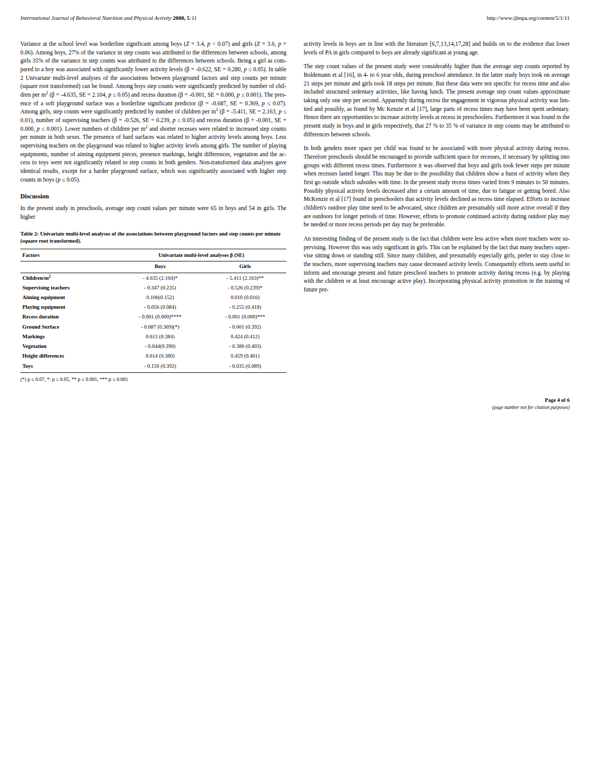International Journal of Behavioral Nutrition and Physical Activity 2008, 5:11
http://www.ijbnpa.org/content/5/1/11
Variance at the school level was borderline significant among boys (Z = 3.4, p < 0.07) and girls (Z = 3.6, p = 0.06). Among boys, 27% of the variance in step counts was attributed to the differences between schools, among girls 35% of the variance in step counts was attributed to the differences between schools. Being a girl as compared to a boy was associated with significantly lower activity levels (β = -0.622, SE = 0.280, p ≤ 0.05). In table 2 Univariate multi-level analyses of the associations between playground factors and step counts per minute (square root transformed) can be found. Among boys step counts were significantly predicted by number of children per m2 (β = -4.635, SE = 2.104, p ≤ 0.05) and recess duration (β = -0.001, SE = 0.000, p ≤ 0.001). The presence of a soft playground surface was a borderline significant predictor (β = -0.687, SE = 0.369, p ≤ 0.07). Among girls, step counts were significantly predicted by number of children per m2 (β = -5.411, SE = 2.163, p ≤ 0.01), number of supervising teachers (β = -0.526, SE = 0.239, p ≤ 0.05) and recess duration (β = -0.001, SE = 0.000, p ≤ 0.001). Lower numbers of children per m2 and shorter recesses were related to increased step counts per minute in both sexes. The presence of hard surfaces was related to higher activity levels among boys. Less supervising teachers on the playground was related to higher activity levels among girls. The number of playing equipments, number of aiming equipment pieces, presence markings, height differences, vegetation and the access to toys were not significantly related to step counts in both genders. Non-transformed data analyses gave identical results, except for a harder playground surface, which was significantly associated with higher step counts in boys (p ≤ 0.05).
Discussion
In the present study in preschools, average step count values per minute were 65 in boys and 54 in girls. The higher
Table 2: Univariate multi-level analyses of the associations between playground factors and step counts per minute (square root transformed).
| Factors | Univariate multi-level analyses β (SE) |
| --- | --- |
| | Boys | Girls |
| Children/m 2 | - 4.635 (2.104)* | - 5.411 (2.163)** |
| Supervising teachers | - 0.347 (0.235) | - 0.526 (0.239)* |
| Aiming equipment | 0.106(0.152) | 0.010 (0.016) |
| Playing equipment | - 0.056 (0.084) | - 0.255 (0.418) |
| Recess duration | - 0.001 (0.000)**** | - 0.001 (0.000)*** |
| Ground Surface | - 0.687 (0.369)(*) | - 0.601 (0.392) |
| Markings | 0.613 (0.384) | 0.424 (0.412) |
| Vegetation | - 0.044(0.390) | - 0.386 (0.403) |
| Height differences | 0.614 (0.380) | 0.459 (0.401) |
| Toys | - 0.150 (0.392) | - 0.035 (0.089) |
(*) p ≤ 0.07, *: p ≤ 0.05, ** p ≤ 0.001, ***:p ≤ 0.001
activity levels in boys are in line with the literature [6,7,13,14,17,28] and builds on to the evidence that lower levels of PA in girls compared to boys are already significant at young age.
The step count values of the present study were considerably higher than the average step counts reported by Boldemann et al [16], in 4- to 6 year olds, during preschool attendance. In the latter study boys took on average 21 steps per minute and girls took 18 steps per minute. But these data were not specific for recess time and also included structured sedentary activities, like having lunch. The present average step count values approximate taking only one step per second. Apparently during recess the engagement in vigorous physical activity was limited and possibly, as found by Mc Kenzie et al [17], large parts of recess times may have been spent sedentary. Hence there are opportunities to increase activity levels at recess in preschoolers. Furthermore it was found in the present study in boys and in girls respectively, that 27 % to 35 % of variance in step counts may be attributed to differences between schools.
In both genders more space per child was found to be associated with more physical activity during recess. Therefore preschools should be encouraged to provide sufficient space for recesses, if necessary by splitting into groups with different recess times. Furthermore it was observed that boys and girls took fewer steps per minute when recesses lasted longer. This may be due to the possibility that children show a burst of activity when they first go outside which subsides with time. In the present study recess times varied from 9 minutes to 50 minutes. Possibly physical activity levels decreased after a certain amount of time, due to fatigue or getting bored. Also McKenzie et al [17] found in preschoolers that activity levels declined as recess time elapsed. Efforts to increase children's outdoor play time need to be advocated, since children are presumably still more active overall if they are outdoors for longer periods of time. However, efforts to promote continued activity during outdoor play may be needed or more recess periods per day may be preferable.
An interesting finding of the present study is the fact that children were less active when more teachers were supervising. However this was only significant in girls. This can be explained by the fact that many teachers supervise sitting down or standing still. Since many children, and presumably especially girls, prefer to stay close to the teachers, more supervising teachers may cause decreased activity levels. Consequently efforts seem useful to inform and encourage present and future preschool teachers to promote activity during recess (e.g. by playing with the children or at least encourage active play). Incorporating physical activity promotion in the training of future pre-
Page 4 of 6
(page number not for citation purposes)